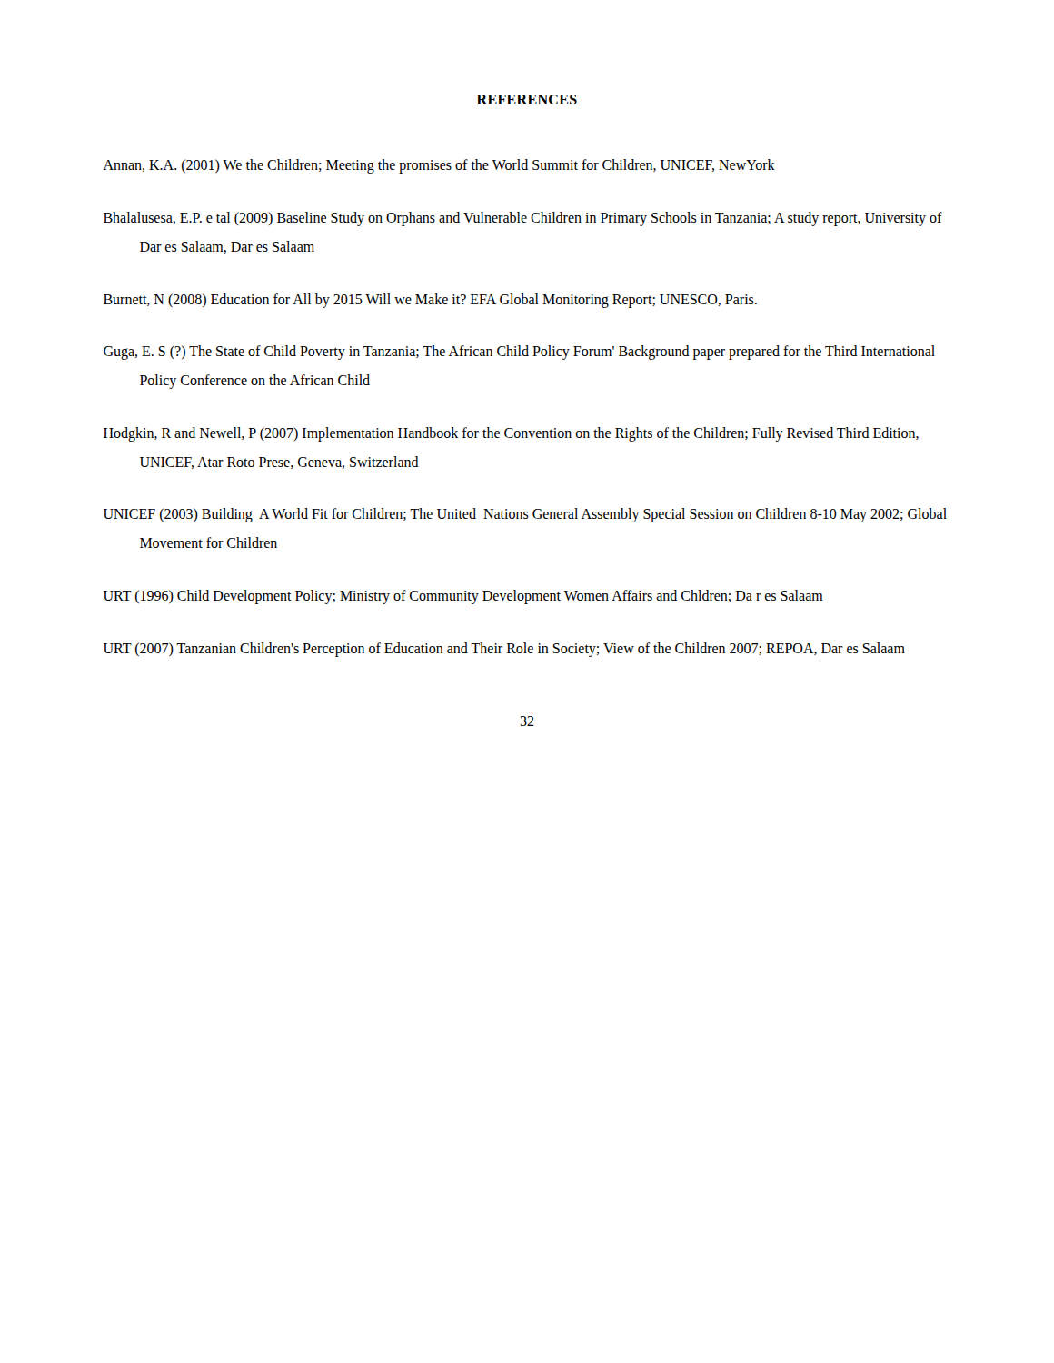REFERENCES
Annan, K.A. (2001) We the Children; Meeting the promises of the World Summit for Children, UNICEF, NewYork
Bhalalusesa, E.P. e tal (2009) Baseline Study on Orphans and Vulnerable Children in Primary Schools in Tanzania; A study report, University of Dar es Salaam, Dar es Salaam
Burnett, N (2008) Education for All by 2015 Will we Make it? EFA Global Monitoring Report; UNESCO, Paris.
Guga, E. S (?) The State of Child Poverty in Tanzania; The African Child Policy Forum' Background paper prepared for the Third International Policy Conference on the African Child
Hodgkin, R and Newell, P (2007) Implementation Handbook for the Convention on the Rights of the Children; Fully Revised Third Edition, UNICEF, Atar Roto Prese, Geneva, Switzerland
UNICEF (2003) Building A World Fit for Children; The United Nations General Assembly Special Session on Children 8-10 May 2002; Global Movement for Children
URT (1996) Child Development Policy; Ministry of Community Development Women Affairs and Chldren; Da r es Salaam
URT (2007) Tanzanian Children's Perception of Education and Their Role in Society; View of the Children 2007; REPOA, Dar es Salaam
32